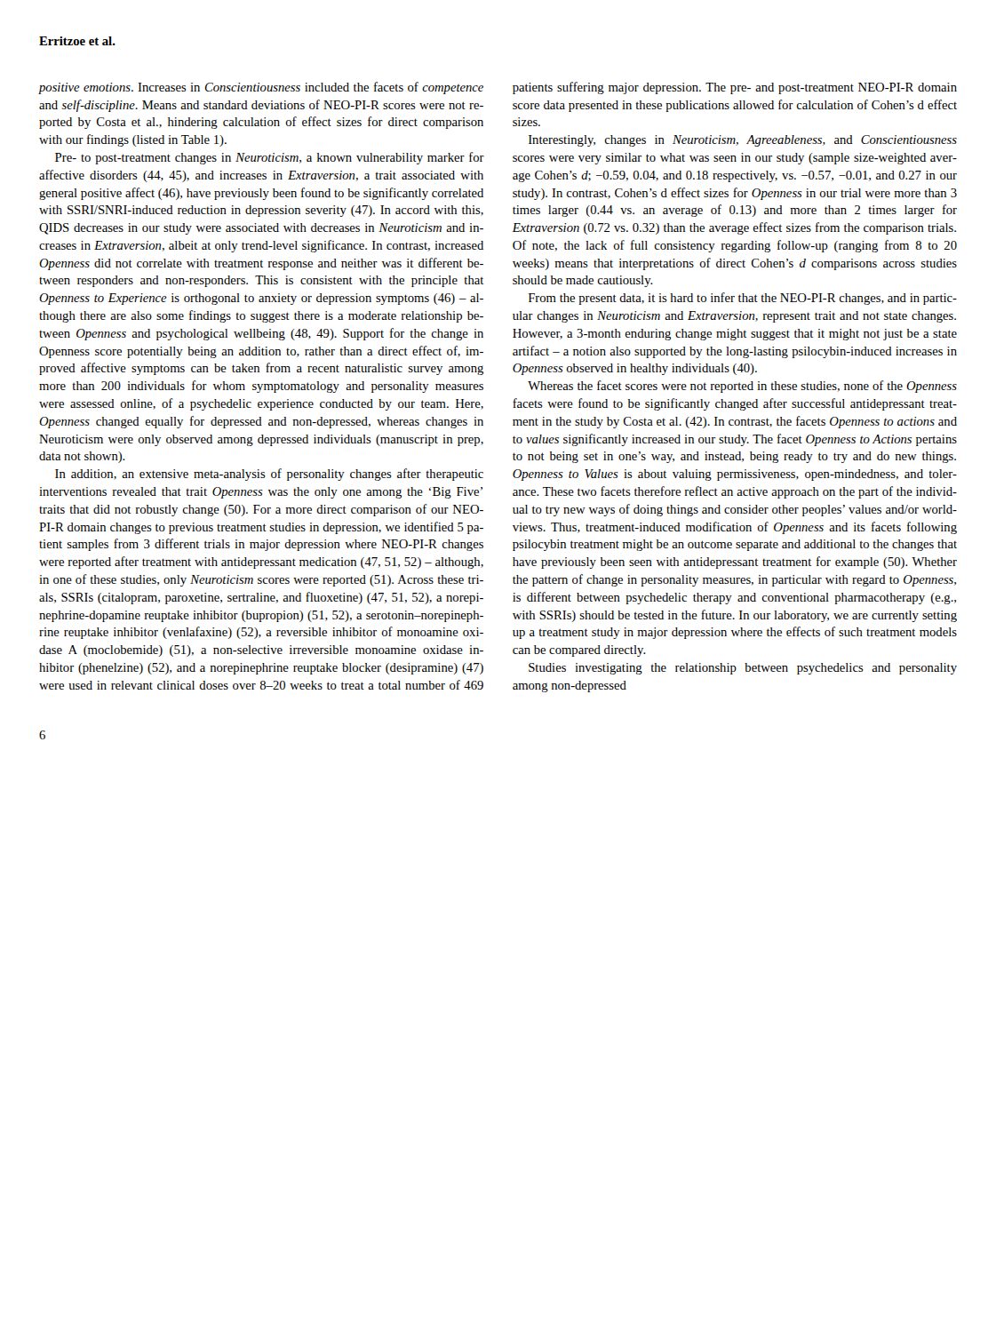Erritzoe et al.
positive emotions. Increases in Conscientiousness included the facets of competence and self-discipline. Means and standard deviations of NEO-PI-R scores were not reported by Costa et al., hindering calculation of effect sizes for direct comparison with our findings (listed in Table 1).
Pre- to post-treatment changes in Neuroticism, a known vulnerability marker for affective disorders (44, 45), and increases in Extraversion, a trait associated with general positive affect (46), have previously been found to be significantly correlated with SSRI/SNRI-induced reduction in depression severity (47). In accord with this, QIDS decreases in our study were associated with decreases in Neuroticism and increases in Extraversion, albeit at only trend-level significance. In contrast, increased Openness did not correlate with treatment response and neither was it different between responders and non-responders. This is consistent with the principle that Openness to Experience is orthogonal to anxiety or depression symptoms (46) – although there are also some findings to suggest there is a moderate relationship between Openness and psychological wellbeing (48, 49). Support for the change in Openness score potentially being an addition to, rather than a direct effect of, improved affective symptoms can be taken from a recent naturalistic survey among more than 200 individuals for whom symptomatology and personality measures were assessed online, of a psychedelic experience conducted by our team. Here, Openness changed equally for depressed and non-depressed, whereas changes in Neuroticism were only observed among depressed individuals (manuscript in prep, data not shown).
In addition, an extensive meta-analysis of personality changes after therapeutic interventions revealed that trait Openness was the only one among the ‘Big Five’ traits that did not robustly change (50). For a more direct comparison of our NEO-PI-R domain changes to previous treatment studies in depression, we identified 5 patient samples from 3 different trials in major depression where NEO-PI-R changes were reported after treatment with antidepressant medication (47, 51, 52) – although, in one of these studies, only Neuroticism scores were reported (51). Across these trials, SSRIs (citalopram, paroxetine, sertraline, and fluoxetine) (47, 51, 52), a norepinephrine-dopamine reuptake inhibitor (bupropion) (51, 52), a serotonin–norepinephrine reuptake inhibitor (venlafaxine) (52), a reversible inhibitor of monoamine oxidase A (moclobemide) (51), a non-selective irreversible monoamine oxidase inhibitor (phenelzine) (52), and a norepinephrine reuptake blocker (desipramine) (47) were used in relevant clinical doses over 8–20 weeks to treat a total number of 469 patients suffering major depression. The pre- and post-treatment NEO-PI-R domain score data presented in these publications allowed for calculation of Cohen’s d effect sizes.
Interestingly, changes in Neuroticism, Agreeableness, and Conscientiousness scores were very similar to what was seen in our study (sample size-weighted average Cohen’s d; −0.59, 0.04, and 0.18 respectively, vs. −0.57, −0.01, and 0.27 in our study). In contrast, Cohen’s d effect sizes for Openness in our trial were more than 3 times larger (0.44 vs. an average of 0.13) and more than 2 times larger for Extraversion (0.72 vs. 0.32) than the average effect sizes from the comparison trials. Of note, the lack of full consistency regarding follow-up (ranging from 8 to 20 weeks) means that interpretations of direct Cohen’s d comparisons across studies should be made cautiously.
From the present data, it is hard to infer that the NEO-PI-R changes, and in particular changes in Neuroticism and Extraversion, represent trait and not state changes. However, a 3-month enduring change might suggest that it might not just be a state artifact – a notion also supported by the long-lasting psilocybin-induced increases in Openness observed in healthy individuals (40).
Whereas the facet scores were not reported in these studies, none of the Openness facets were found to be significantly changed after successful antidepressant treatment in the study by Costa et al. (42). In contrast, the facets Openness to actions and to values significantly increased in our study. The facet Openness to Actions pertains to not being set in one’s way, and instead, being ready to try and do new things. Openness to Values is about valuing permissiveness, open-mindedness, and tolerance. These two facets therefore reflect an active approach on the part of the individual to try new ways of doing things and consider other peoples’ values and/or worldviews. Thus, treatment-induced modification of Openness and its facets following psilocybin treatment might be an outcome separate and additional to the changes that have previously been seen with antidepressant treatment for example (50). Whether the pattern of change in personality measures, in particular with regard to Openness, is different between psychedelic therapy and conventional pharmacotherapy (e.g., with SSRIs) should be tested in the future. In our laboratory, we are currently setting up a treatment study in major depression where the effects of such treatment models can be compared directly.
Studies investigating the relationship between psychedelics and personality among non-depressed
6